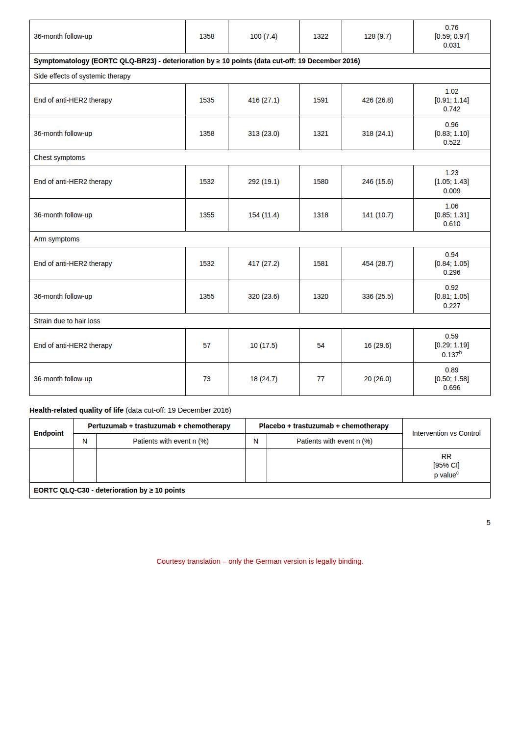| 36-month follow-up | 1358 | 100 (7.4) | 1322 | 128 (9.7) | 0.76 [0.59; 0.97] 0.031 |
| Symptomatology (EORTC QLQ-BR23) - deterioration by ≥ 10 points (data cut-off: 19 December 2016) |
| Side effects of systemic therapy |
| End of anti-HER2 therapy | 1535 | 416 (27.1) | 1591 | 426 (26.8) | 1.02 [0.91; 1.14] 0.742 |
| 36-month follow-up | 1358 | 313 (23.0) | 1321 | 318 (24.1) | 0.96 [0.83; 1.10] 0.522 |
| Chest symptoms |
| End of anti-HER2 therapy | 1532 | 292 (19.1) | 1580 | 246 (15.6) | 1.23 [1.05; 1.43] 0.009 |
| 36-month follow-up | 1355 | 154 (11.4) | 1318 | 141 (10.7) | 1.06 [0.85; 1.31] 0.610 |
| Arm symptoms |
| End of anti-HER2 therapy | 1532 | 417 (27.2) | 1581 | 454 (28.7) | 0.94 [0.84; 1.05] 0.296 |
| 36-month follow-up | 1355 | 320 (23.6) | 1320 | 336 (25.5) | 0.92 [0.81; 1.05] 0.227 |
| Strain due to hair loss |
| End of anti-HER2 therapy | 57 | 10 (17.5) | 54 | 16 (29.6) | 0.59 [0.29; 1.19] 0.137 b |
| 36-month follow-up | 73 | 18 (24.7) | 77 | 20 (26.0) | 0.89 [0.50; 1.58] 0.696 |
Health-related quality of life (data cut-off: 19 December 2016)
| Endpoint | Pertuzumab + trastuzumab + chemotherapy | Placebo + trastuzumab + chemotherapy | Intervention vs Control |
| N | Patients with event n (%) | N | Patients with event n (%) |
| | | | | | RR [95% CI] p value c |
| EORTC QLQ-C30 - deterioration by ≥ 10 points |
5
Courtesy translation – only the German version is legally binding.